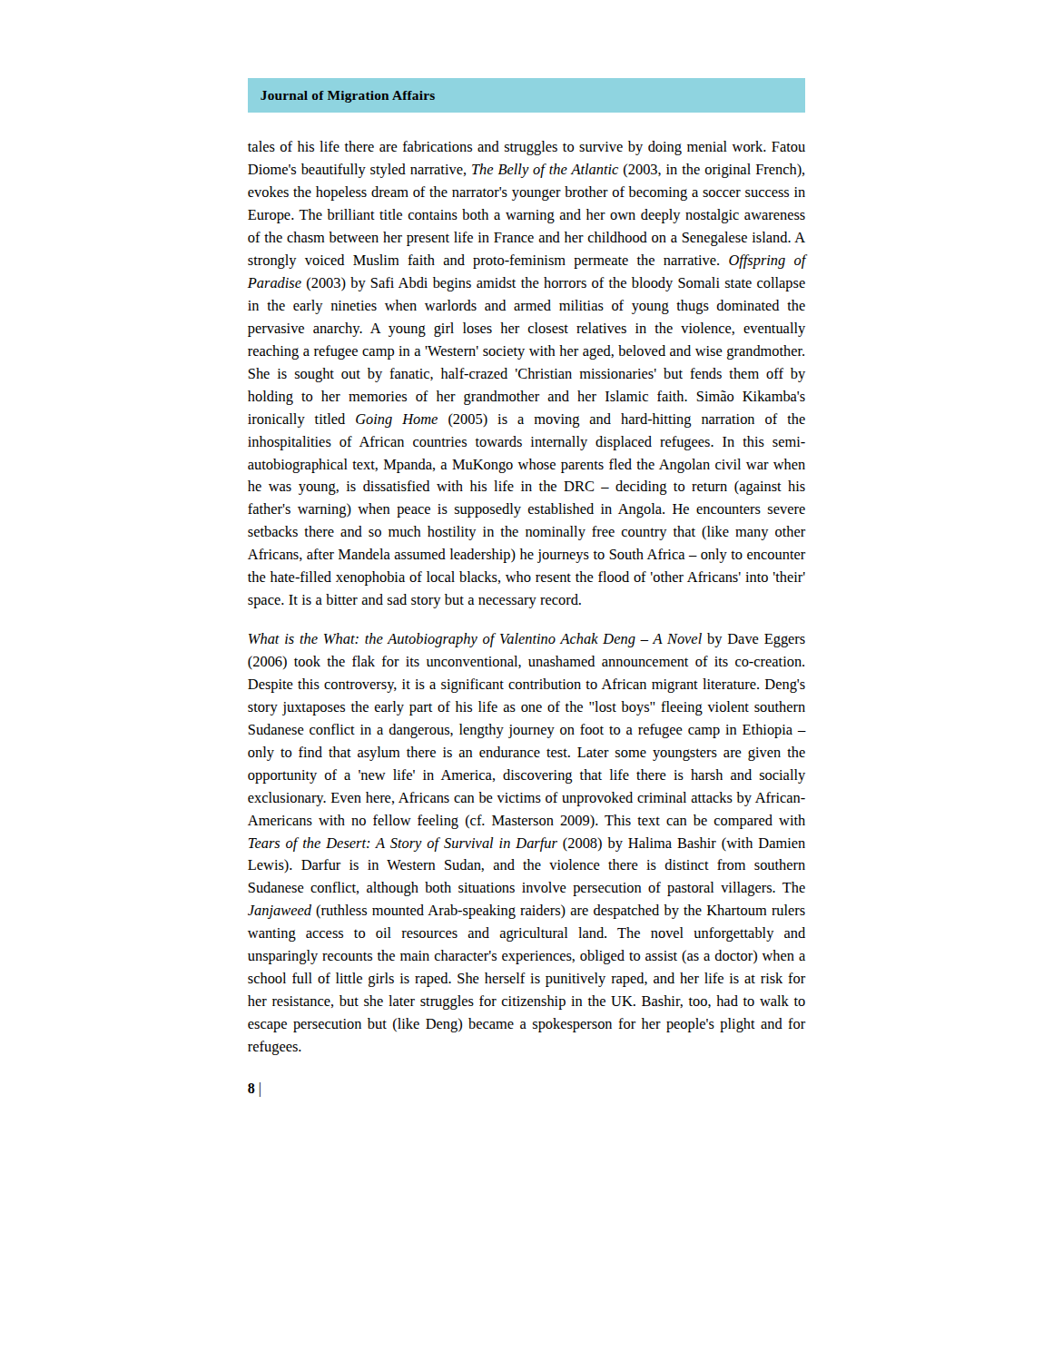Journal of Migration Affairs
tales of his life there are fabrications and struggles to survive by doing menial work. Fatou Diome's beautifully styled narrative, The Belly of the Atlantic (2003, in the original French), evokes the hopeless dream of the narrator's younger brother of becoming a soccer success in Europe. The brilliant title contains both a warning and her own deeply nostalgic awareness of the chasm between her present life in France and her childhood on a Senegalese island. A strongly voiced Muslim faith and proto-feminism permeate the narrative. Offspring of Paradise (2003) by Safi Abdi begins amidst the horrors of the bloody Somali state collapse in the early nineties when warlords and armed militias of young thugs dominated the pervasive anarchy. A young girl loses her closest relatives in the violence, eventually reaching a refugee camp in a 'Western' society with her aged, beloved and wise grandmother. She is sought out by fanatic, half-crazed 'Christian missionaries' but fends them off by holding to her memories of her grandmother and her Islamic faith. Simão Kikamba's ironically titled Going Home (2005) is a moving and hard-hitting narration of the inhospitalities of African countries towards internally displaced refugees. In this semi-autobiographical text, Mpanda, a MuKongo whose parents fled the Angolan civil war when he was young, is dissatisfied with his life in the DRC – deciding to return (against his father's warning) when peace is supposedly established in Angola. He encounters severe setbacks there and so much hostility in the nominally free country that (like many other Africans, after Mandela assumed leadership) he journeys to South Africa – only to encounter the hate-filled xenophobia of local blacks, who resent the flood of 'other Africans' into 'their' space. It is a bitter and sad story but a necessary record.
What is the What: the Autobiography of Valentino Achak Deng – A Novel by Dave Eggers (2006) took the flak for its unconventional, unashamed announcement of its co-creation. Despite this controversy, it is a significant contribution to African migrant literature. Deng's story juxtaposes the early part of his life as one of the "lost boys" fleeing violent southern Sudanese conflict in a dangerous, lengthy journey on foot to a refugee camp in Ethiopia – only to find that asylum there is an endurance test. Later some youngsters are given the opportunity of a 'new life' in America, discovering that life there is harsh and socially exclusionary. Even here, Africans can be victims of unprovoked criminal attacks by African-Americans with no fellow feeling (cf. Masterson 2009). This text can be compared with Tears of the Desert: A Story of Survival in Darfur (2008) by Halima Bashir (with Damien Lewis). Darfur is in Western Sudan, and the violence there is distinct from southern Sudanese conflict, although both situations involve persecution of pastoral villagers. The Janjaweed (ruthless mounted Arab-speaking raiders) are despatched by the Khartoum rulers wanting access to oil resources and agricultural land. The novel unforgettably and unsparingly recounts the main character's experiences, obliged to assist (as a doctor) when a school full of little girls is raped. She herself is punitively raped, and her life is at risk for her resistance, but she later struggles for citizenship in the UK. Bashir, too, had to walk to escape persecution but (like Deng) became a spokesperson for her people's plight and for refugees.
8 |